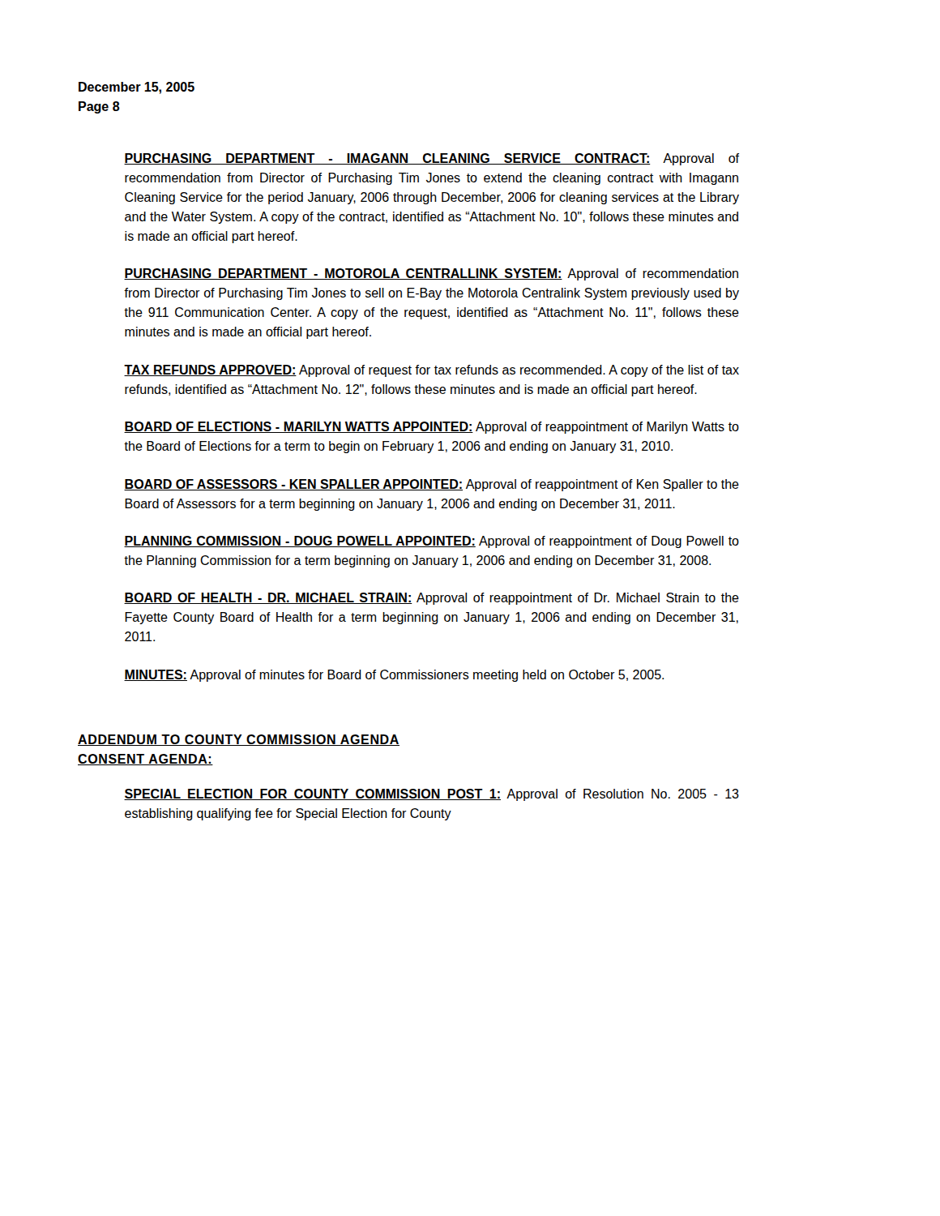December 15, 2005
Page 8
PURCHASING DEPARTMENT - IMAGANN CLEANING SERVICE CONTRACT: Approval of recommendation from Director of Purchasing Tim Jones to extend the cleaning contract with Imagann Cleaning Service for the period January, 2006 through December, 2006 for cleaning services at the Library and the Water System. A copy of the contract, identified as “Attachment No. 10", follows these minutes and is made an official part hereof.
PURCHASING DEPARTMENT - MOTOROLA CENTRALLINK SYSTEM: Approval of recommendation from Director of Purchasing Tim Jones to sell on E-Bay the Motorola Centralink System previously used by the 911 Communication Center. A copy of the request, identified as “Attachment No. 11", follows these minutes and is made an official part hereof.
TAX REFUNDS APPROVED: Approval of request for tax refunds as recommended. A copy of the list of tax refunds, identified as “Attachment No. 12", follows these minutes and is made an official part hereof.
BOARD OF ELECTIONS - MARILYN WATTS APPOINTED: Approval of reappointment of Marilyn Watts to the Board of Elections for a term to begin on February 1, 2006 and ending on January 31, 2010.
BOARD OF ASSESSORS - KEN SPALLER APPOINTED: Approval of reappointment of Ken Spaller to the Board of Assessors for a term beginning on January 1, 2006 and ending on December 31, 2011.
PLANNING COMMISSION - DOUG POWELL APPOINTED: Approval of reappointment of Doug Powell to the Planning Commission for a term beginning on January 1, 2006 and ending on December 31, 2008.
BOARD OF HEALTH - DR. MICHAEL STRAIN: Approval of reappointment of Dr. Michael Strain to the Fayette County Board of Health for a term beginning on January 1, 2006 and ending on December 31, 2011.
MINUTES: Approval of minutes for Board of Commissioners meeting held on October 5, 2005.
ADDENDUM TO COUNTY COMMISSION AGENDA
CONSENT AGENDA:
SPECIAL ELECTION FOR COUNTY COMMISSION POST 1: Approval of Resolution No. 2005 - 13 establishing qualifying fee for Special Election for County